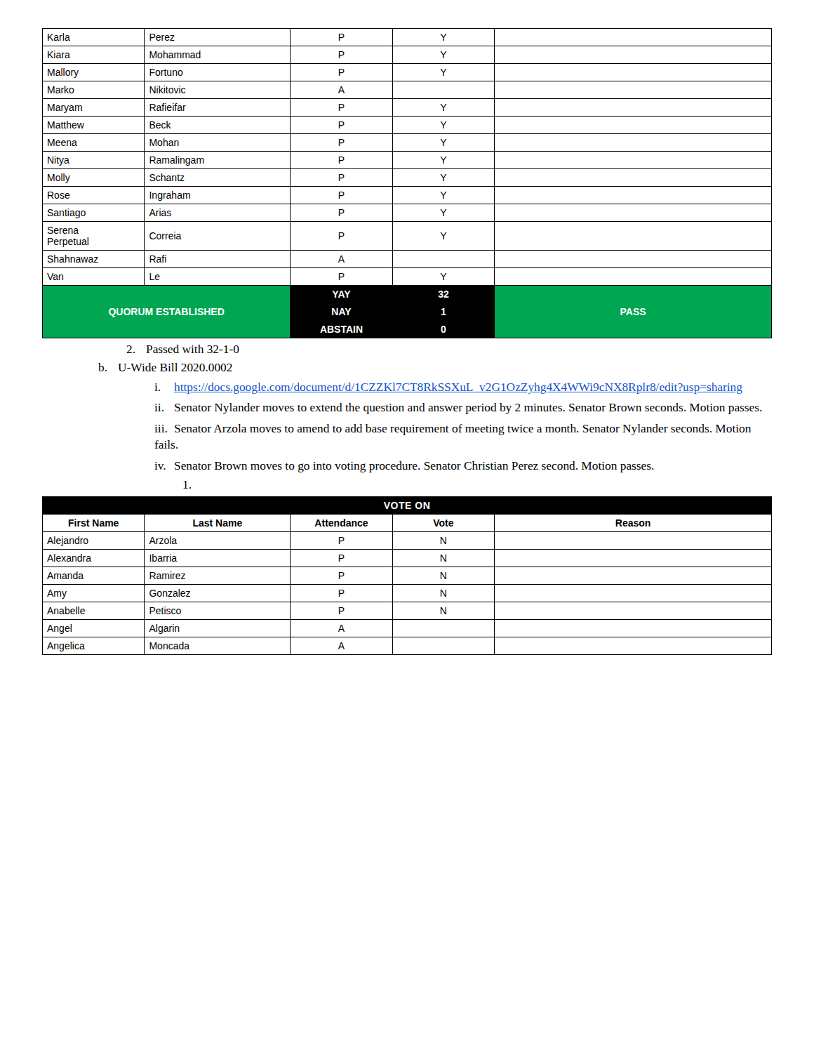| Karla | Perez | P | Y | |
| Kiara | Mohammad | P | Y | |
| Mallory | Fortuno | P | Y | |
| Marko | Nikitovic | A | | |
| Maryam | Rafieifar | P | Y | |
| Matthew | Beck | P | Y | |
| Meena | Mohan | P | Y | |
| Nitya | Ramalingam | P | Y | |
| Molly | Schantz | P | Y | |
| Rose | Ingraham | P | Y | |
| Santiago | Arias | P | Y | |
| Serena Perpetual | Correia | P | Y | |
| Shahnawaz | Rafi | A | | |
| Van | Le | P | Y | |
| QUORUM ESTABLISHED | YAY | 32 | PASS |
| NAY | 1 |
| ABSTAIN | 0 |
2. Passed with 32-1-0
b. U-Wide Bill 2020.0002
i. https://docs.google.com/document/d/1CZZKl7CT8RkSSXuL_v2G1OzZyhg4X4WWi9cNX8Rplr8/edit?usp=sharing
ii. Senator Nylander moves to extend the question and answer period by 2 minutes. Senator Brown seconds. Motion passes.
iii. Senator Arzola moves to amend to add base requirement of meeting twice a month. Senator Nylander seconds. Motion fails.
iv. Senator Brown moves to go into voting procedure. Senator Christian Perez second. Motion passes.
1.
| VOTE ON |
| First Name | Last Name | Attendance | Vote | Reason |
| Alejandro | Arzola | P | N | |
| Alexandra | Ibarria | P | N | |
| Amanda | Ramirez | P | N | |
| Amy | Gonzalez | P | N | |
| Anabelle | Petisco | P | N | |
| Angel | Algarin | A | | |
| Angelica | Moncada | A | | |